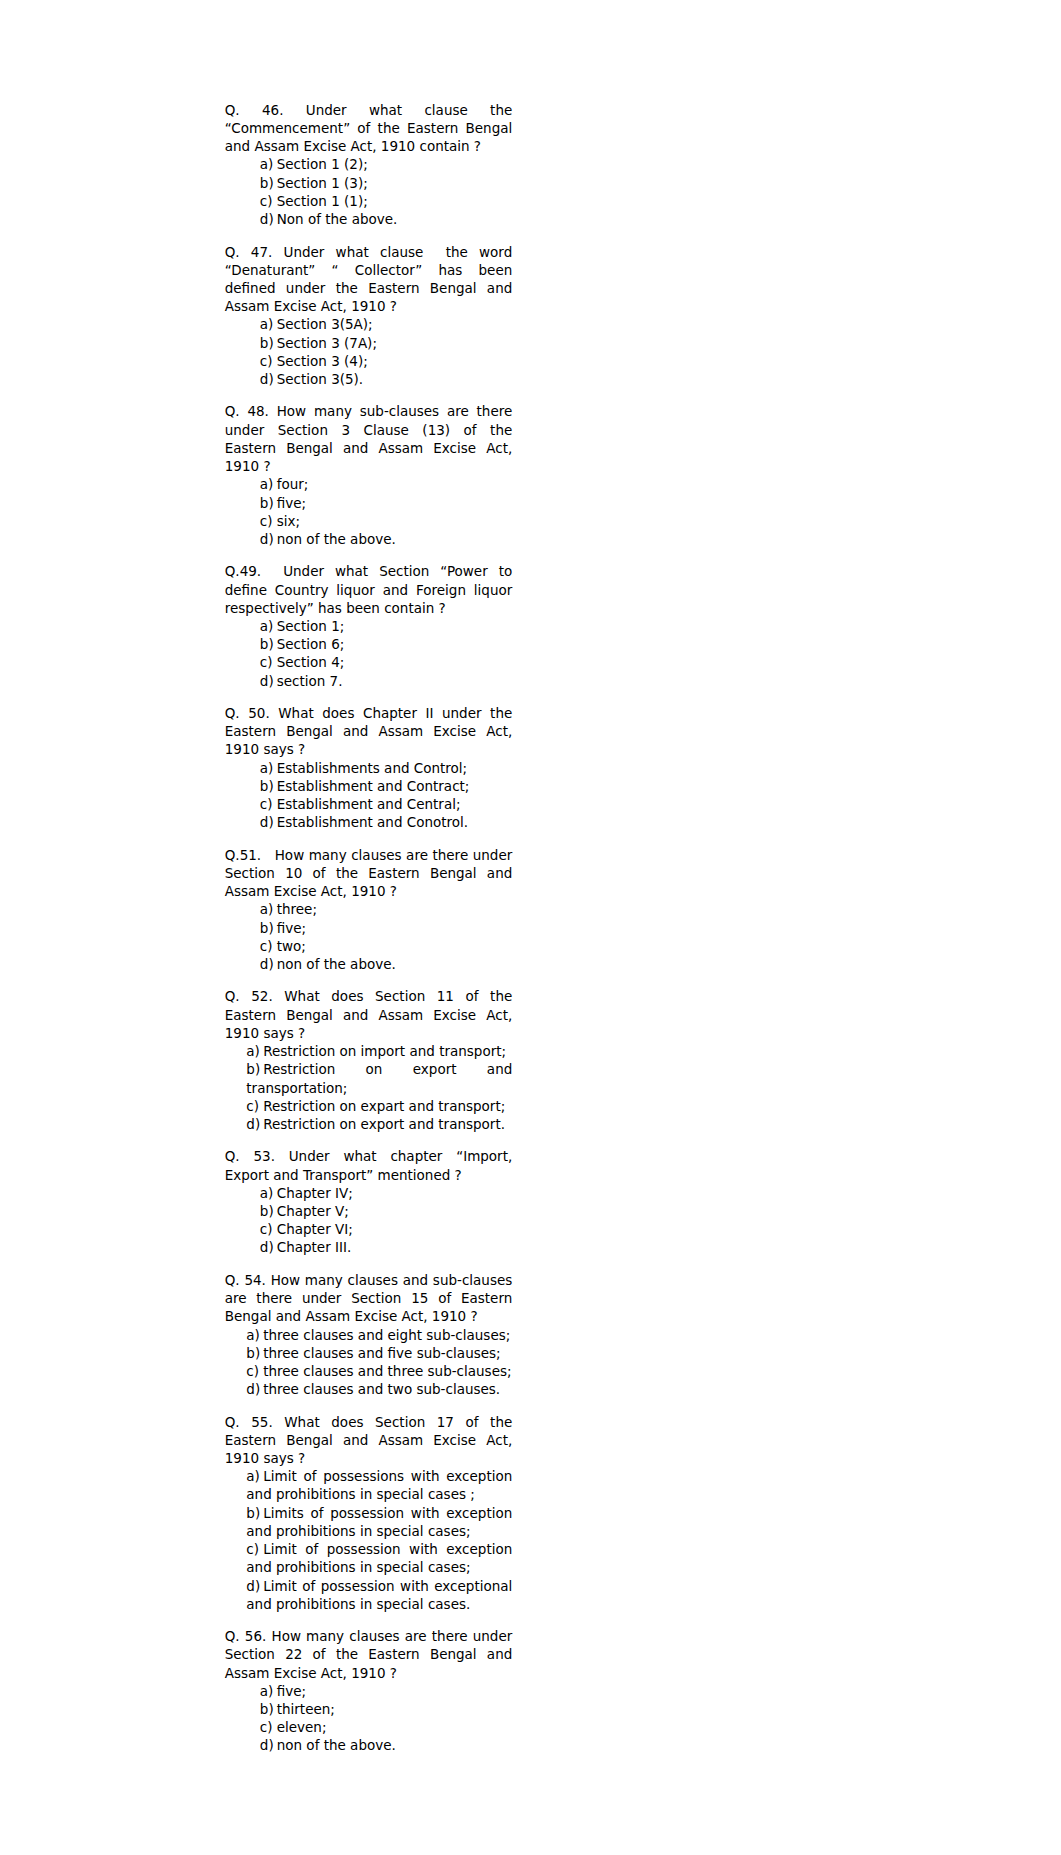Q. 46. Under what clause the “Commencement” of the Eastern Bengal and Assam Excise Act, 1910 contain ?
a) Section 1 (2);
b) Section 1 (3);
c) Section 1 (1);
d) Non of the above.
Q. 47. Under what clause the word “Denaturant” “ Collector” has been defined under the Eastern Bengal and Assam Excise Act, 1910 ?
a) Section 3(5A);
b) Section 3 (7A);
c) Section 3 (4);
d) Section 3(5).
Q. 48. How many sub-clauses are there under Section 3 Clause (13) of the Eastern Bengal and Assam Excise Act, 1910 ?
a) four;
b) five;
c) six;
d) non of the above.
Q.49. Under what Section “Power to define Country liquor and Foreign liquor respectively” has been contain ?
a) Section 1;
b) Section 6;
c) Section 4;
d) section 7.
Q. 50. What does Chapter II under the Eastern Bengal and Assam Excise Act, 1910 says ?
a) Establishments and Control;
b) Establishment and Contract;
c) Establishment and Central;
d) Establishment and Conotrol.
Q.51. How many clauses are there under Section 10 of the Eastern Bengal and Assam Excise Act, 1910 ?
a) three;
b) five;
c) two;
d) non of the above.
Q. 52. What does Section 11 of the Eastern Bengal and Assam Excise Act, 1910 says ?
a) Restriction on import and transport;
b) Restriction on export and transportation;
c) Restriction on expart and transport;
d) Restriction on export and transport.
Q. 53. Under what chapter “Import, Export and Transport” mentioned ?
a) Chapter IV;
b) Chapter V;
c) Chapter VI;
d) Chapter III.
Q. 54. How many clauses and sub-clauses are there under Section 15 of Eastern Bengal and Assam Excise Act, 1910 ?
a) three clauses and eight sub-clauses;
b) three clauses and five sub-clauses;
c) three clauses and three sub-clauses;
d) three clauses and two sub-clauses.
Q. 55. What does Section 17 of the Eastern Bengal and Assam Excise Act, 1910 says ?
a) Limit of possessions with exception and prohibitions in special cases ;
b) Limits of possession with exception and prohibitions in special cases;
c) Limit of possession with exception and prohibitions in special cases;
d) Limit of possession with exceptional and prohibitions in special cases.
Q. 56. How many clauses are there under Section 22 of the Eastern Bengal and Assam Excise Act, 1910 ?
a) five;
b) thirteen;
c) eleven;
d) non of the above.